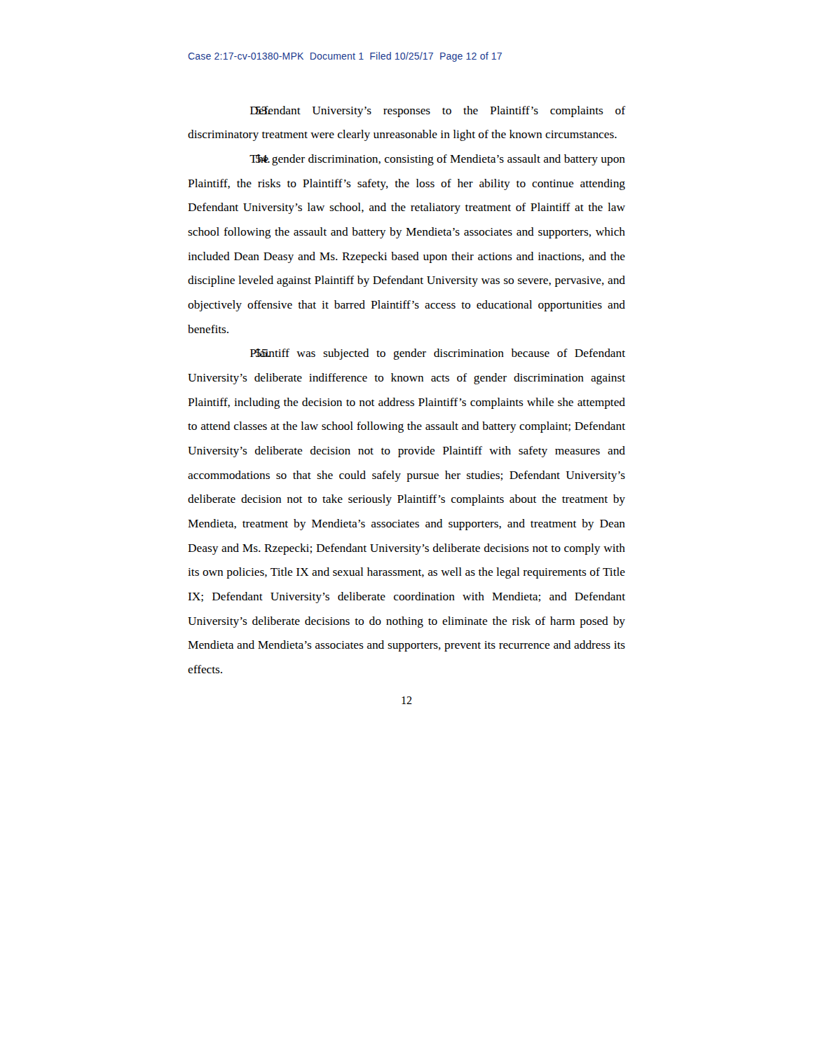Case 2:17-cv-01380-MPK Document 1 Filed 10/25/17 Page 12 of 17
53. Defendant University’s responses to the Plaintiff’s complaints of discriminatory treatment were clearly unreasonable in light of the known circumstances.
54. The gender discrimination, consisting of Mendieta’s assault and battery upon Plaintiff, the risks to Plaintiff’s safety, the loss of her ability to continue attending Defendant University’s law school, and the retaliatory treatment of Plaintiff at the law school following the assault and battery by Mendieta’s associates and supporters, which included Dean Deasy and Ms. Rzepecki based upon their actions and inactions, and the discipline leveled against Plaintiff by Defendant University was so severe, pervasive, and objectively offensive that it barred Plaintiff’s access to educational opportunities and benefits.
55. Plaintiff was subjected to gender discrimination because of Defendant University’s deliberate indifference to known acts of gender discrimination against Plaintiff, including the decision to not address Plaintiff’s complaints while she attempted to attend classes at the law school following the assault and battery complaint; Defendant University’s deliberate decision not to provide Plaintiff with safety measures and accommodations so that she could safely pursue her studies; Defendant University’s deliberate decision not to take seriously Plaintiff’s complaints about the treatment by Mendieta, treatment by Mendieta’s associates and supporters, and treatment by Dean Deasy and Ms. Rzepecki; Defendant University’s deliberate decisions not to comply with its own policies, Title IX and sexual harassment, as well as the legal requirements of Title IX; Defendant University’s deliberate coordination with Mendieta; and Defendant University’s deliberate decisions to do nothing to eliminate the risk of harm posed by Mendieta and Mendieta’s associates and supporters, prevent its recurrence and address its effects.
12